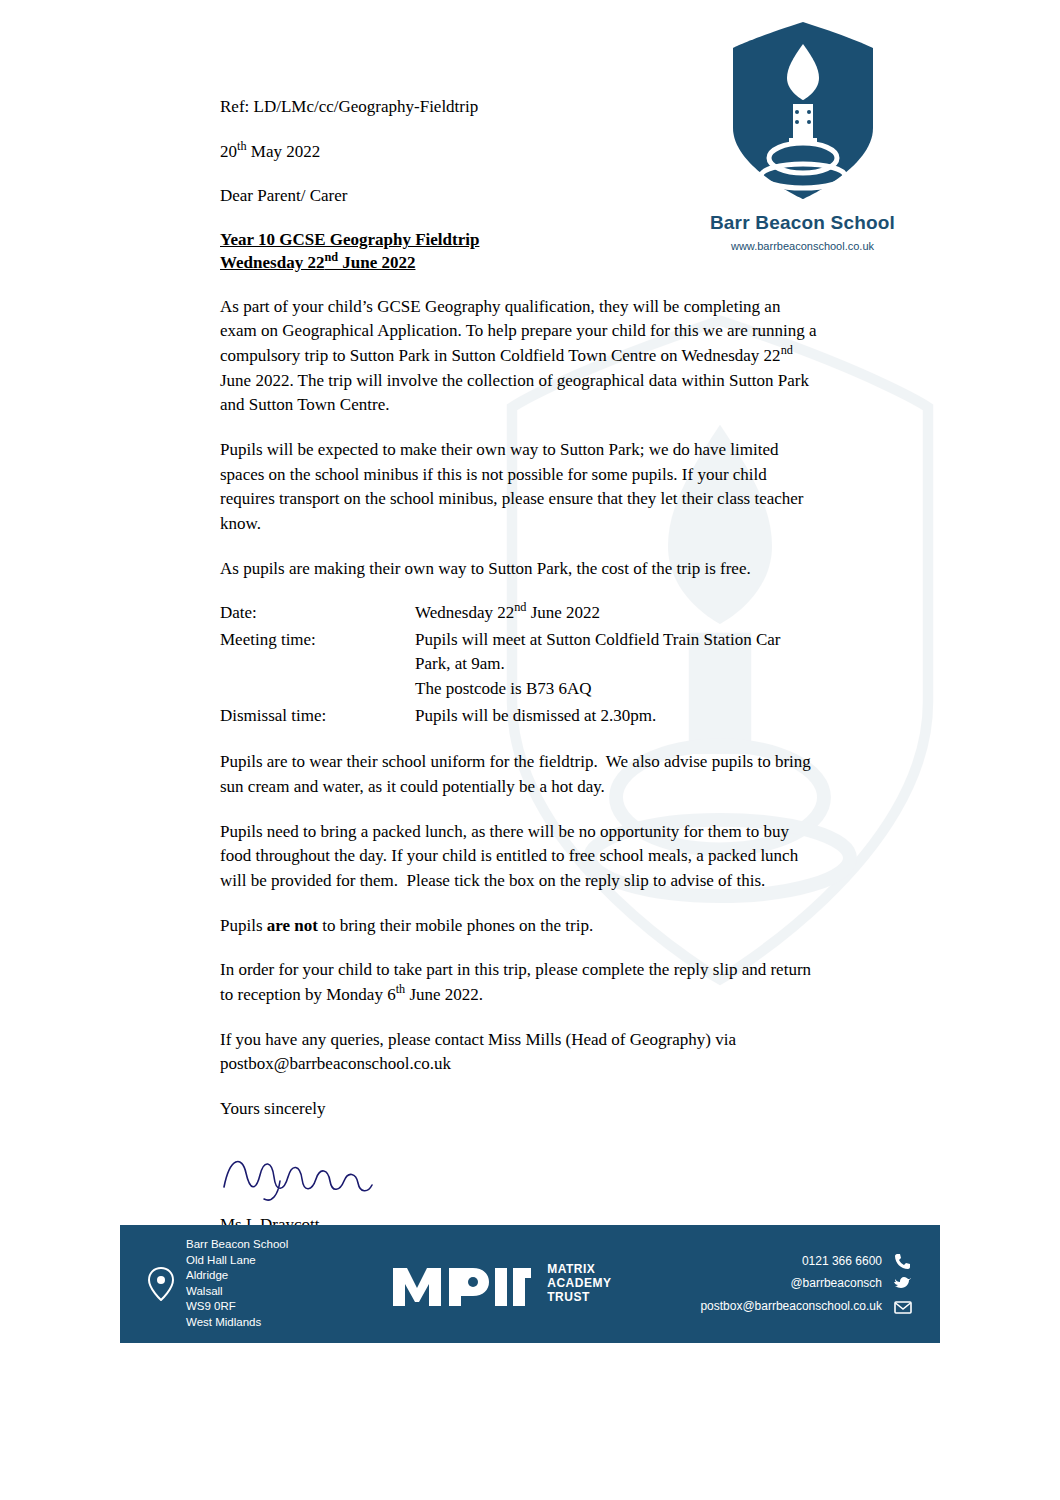Barr Beacon School
www.barrbeaconschool.co.uk
Ref: LD/LMc/cc/Geography-Fieldtrip
20th May 2022
Dear Parent/ Carer
Year 10 GCSE Geography Fieldtrip
Wednesday 22nd June 2022
As part of your child’s GCSE Geography qualification, they will be completing an exam on Geographical Application. To help prepare your child for this we are running a compulsory trip to Sutton Park in Sutton Coldfield Town Centre on Wednesday 22nd June 2022. The trip will involve the collection of geographical data within Sutton Park and Sutton Town Centre.
Pupils will be expected to make their own way to Sutton Park; we do have limited spaces on the school minibus if this is not possible for some pupils. If your child requires transport on the school minibus, please ensure that they let their class teacher know.
As pupils are making their own way to Sutton Park, the cost of the trip is free.
| Date: | Wednesday 22 nd June 2022 |
| Meeting time: | Pupils will meet at Sutton Coldfield Train Station Car Park, at 9am. The postcode is B73 6AQ |
| Dismissal time: | Pupils will be dismissed at 2.30pm. |
Pupils are to wear their school uniform for the fieldtrip. We also advise pupils to bring sun cream and water, as it could potentially be a hot day.
Pupils need to bring a packed lunch, as there will be no opportunity for them to buy food throughout the day. If your child is entitled to free school meals, a packed lunch will be provided for them. Please tick the box on the reply slip to advise of this.
Pupils are not to bring their mobile phones on the trip.
In order for your child to take part in this trip, please complete the reply slip and return to reception by Monday 6th June 2022.
If you have any queries, please contact Miss Mills (Head of Geography) via postbox@barrbeaconschool.co.uk
Yours sincerely
Ms L Draycott
Headteacher
Barr Beacon School
Old Hall Lane
Aldridge
Walsall
WS9 0RF
West Midlands
MATRIX
ACADEMY
TRUST
0121 366 6600
@barrbeaconsch
postbox@barrbeaconschool.co.uk